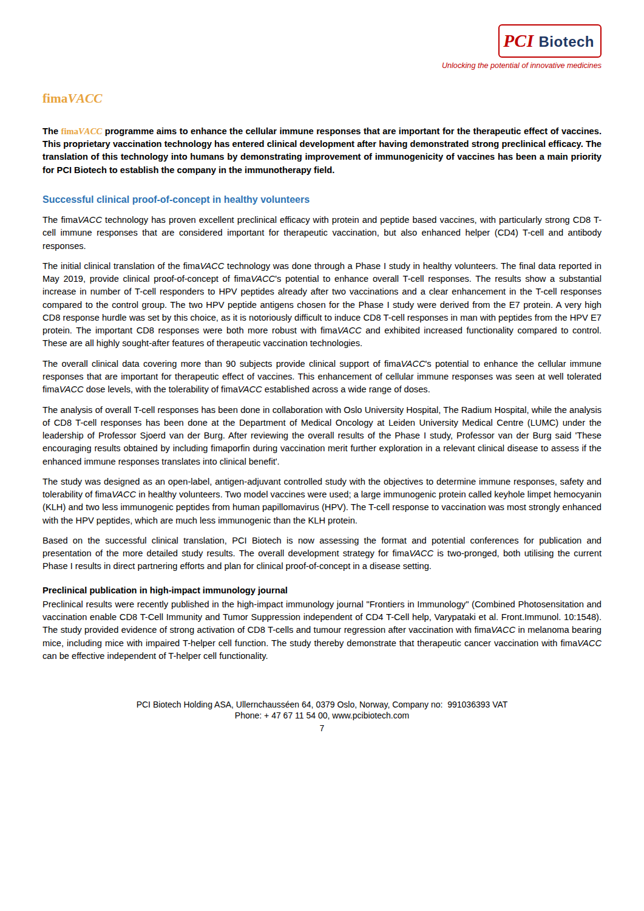PCI Biotech
Unlocking the potential of innovative medicines
fima VACC
The fima VACC programme aims to enhance the cellular immune responses that are important for the therapeutic effect of vaccines. This proprietary vaccination technology has entered clinical development after having demonstrated strong preclinical efficacy. The translation of this technology into humans by demonstrating improvement of immunogenicity of vaccines has been a main priority for PCI Biotech to establish the company in the immunotherapy field.
Successful clinical proof-of-concept in healthy volunteers
The fimaVACC technology has proven excellent preclinical efficacy with protein and peptide based vaccines, with particularly strong CD8 T-cell immune responses that are considered important for therapeutic vaccination, but also enhanced helper (CD4) T-cell and antibody responses.
The initial clinical translation of the fimaVACC technology was done through a Phase I study in healthy volunteers. The final data reported in May 2019, provide clinical proof-of-concept of fimaVACC's potential to enhance overall T-cell responses. The results show a substantial increase in number of T-cell responders to HPV peptides already after two vaccinations and a clear enhancement in the T-cell responses compared to the control group. The two HPV peptide antigens chosen for the Phase I study were derived from the E7 protein. A very high CD8 response hurdle was set by this choice, as it is notoriously difficult to induce CD8 T-cell responses in man with peptides from the HPV E7 protein. The important CD8 responses were both more robust with fimaVACC and exhibited increased functionality compared to control. These are all highly sought-after features of therapeutic vaccination technologies.
The overall clinical data covering more than 90 subjects provide clinical support of fimaVACC's potential to enhance the cellular immune responses that are important for therapeutic effect of vaccines. This enhancement of cellular immune responses was seen at well tolerated fimaVACC dose levels, with the tolerability of fimaVACC established across a wide range of doses.
The analysis of overall T-cell responses has been done in collaboration with Oslo University Hospital, The Radium Hospital, while the analysis of CD8 T-cell responses has been done at the Department of Medical Oncology at Leiden University Medical Centre (LUMC) under the leadership of Professor Sjoerd van der Burg. After reviewing the overall results of the Phase I study, Professor van der Burg said 'These encouraging results obtained by including fimaporfin during vaccination merit further exploration in a relevant clinical disease to assess if the enhanced immune responses translates into clinical benefit'.
The study was designed as an open-label, antigen-adjuvant controlled study with the objectives to determine immune responses, safety and tolerability of fimaVACC in healthy volunteers. Two model vaccines were used; a large immunogenic protein called keyhole limpet hemocyanin (KLH) and two less immunogenic peptides from human papillomavirus (HPV). The T-cell response to vaccination was most strongly enhanced with the HPV peptides, which are much less immunogenic than the KLH protein.
Based on the successful clinical translation, PCI Biotech is now assessing the format and potential conferences for publication and presentation of the more detailed study results. The overall development strategy for fimaVACC is two-pronged, both utilising the current Phase I results in direct partnering efforts and plan for clinical proof-of-concept in a disease setting.
Preclinical publication in high-impact immunology journal
Preclinical results were recently published in the high-impact immunology journal "Frontiers in Immunology" (Combined Photosensitation and vaccination enable CD8 T-Cell Immunity and Tumor Suppression independent of CD4 T-Cell help, Varypataki et al. Front.Immunol. 10:1548). The study provided evidence of strong activation of CD8 T-cells and tumour regression after vaccination with fimaVACC in melanoma bearing mice, including mice with impaired T-helper cell function. The study thereby demonstrate that therapeutic cancer vaccination with fimaVACC can be effective independent of T-helper cell functionality.
PCI Biotech Holding ASA, Ullernchausséen 64, 0379 Oslo, Norway, Company no: 991036393 VAT
Phone: + 47 67 11 54 00, www.pcibiotech.com
7